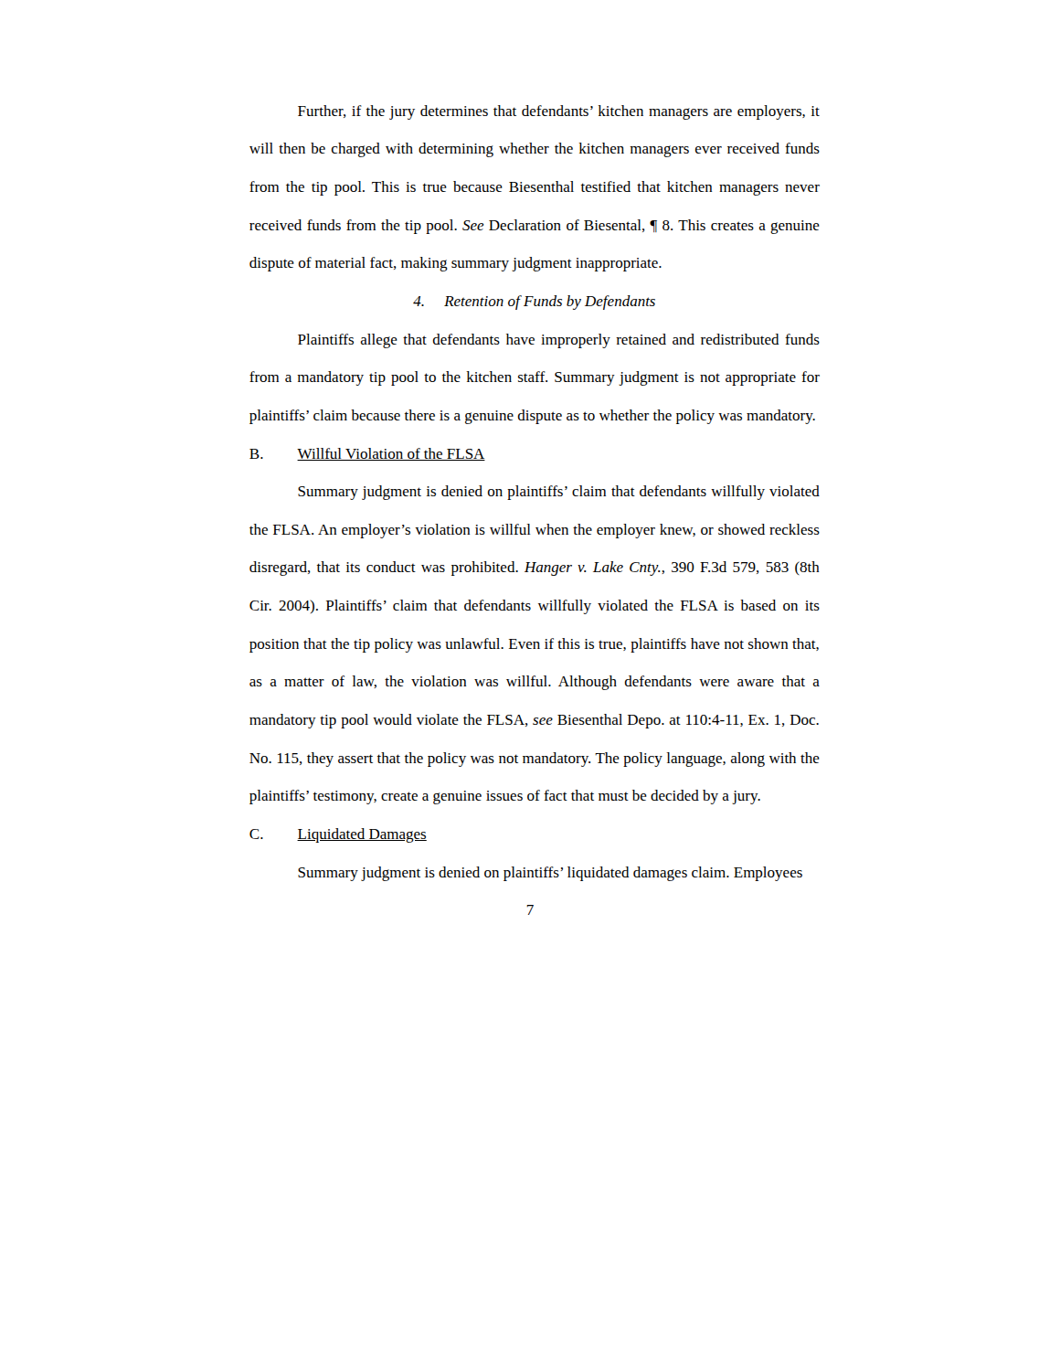Further, if the jury determines that defendants’ kitchen managers are employers, it will then be charged with determining whether the kitchen managers ever received funds from the tip pool. This is true because Biesenthal testified that kitchen managers never received funds from the tip pool. See Declaration of Biesental, ¶ 8. This creates a genuine dispute of material fact, making summary judgment inappropriate.
4. Retention of Funds by Defendants
Plaintiffs allege that defendants have improperly retained and redistributed funds from a mandatory tip pool to the kitchen staff. Summary judgment is not appropriate for plaintiffs’ claim because there is a genuine dispute as to whether the policy was mandatory.
B. Willful Violation of the FLSA
Summary judgment is denied on plaintiffs’ claim that defendants willfully violated the FLSA. An employer’s violation is willful when the employer knew, or showed reckless disregard, that its conduct was prohibited. Hanger v. Lake Cnty., 390 F.3d 579, 583 (8th Cir. 2004). Plaintiffs’ claim that defendants willfully violated the FLSA is based on its position that the tip policy was unlawful. Even if this is true, plaintiffs have not shown that, as a matter of law, the violation was willful. Although defendants were aware that a mandatory tip pool would violate the FLSA, see Biesenthal Depo. at 110:4-11, Ex. 1, Doc. No. 115, they assert that the policy was not mandatory. The policy language, along with the plaintiffs’ testimony, create a genuine issues of fact that must be decided by a jury.
C. Liquidated Damages
Summary judgment is denied on plaintiffs’ liquidated damages claim. Employees
7